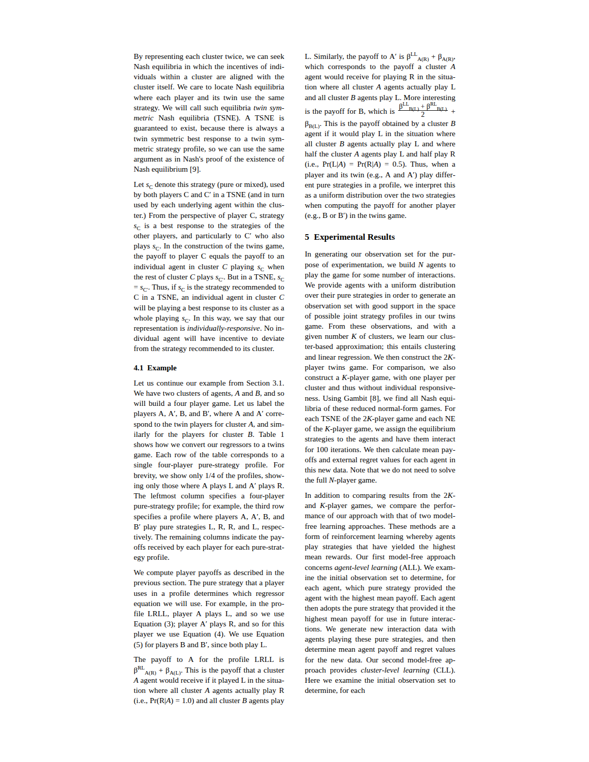By representing each cluster twice, we can seek Nash equilibria in which the incentives of individuals within a cluster are aligned with the cluster itself. We care to locate Nash equilibria where each player and its twin use the same strategy. We will call such equilibria twin symmetric Nash equilibria (TSNE). A TSNE is guaranteed to exist, because there is always a twin symmetric best response to a twin symmetric strategy profile, so we can use the same argument as in Nash's proof of the existence of Nash equilibrium [9].
Let sC denote this strategy (pure or mixed), used by both players C and C′ in a TSNE (and in turn used by each underlying agent within the cluster.) From the perspective of player C, strategy sC is a best response to the strategies of the other players, and particularly to C′ who also plays sC. In the construction of the twins game, the payoff to player C equals the payoff to an individual agent in cluster C playing sC when the rest of cluster C plays sC′. But in a TSNE, sC = sC′. Thus, if sC is the strategy recommended to C in a TSNE, an individual agent in cluster C will be playing a best response to its cluster as a whole playing sC. In this way, we say that our representation is individually-responsive. No individual agent will have incentive to deviate from the strategy recommended to its cluster.
4.1 Example
Let us continue our example from Section 3.1. We have two clusters of agents, A and B, and so will build a four player game. Let us label the players A, A′, B, and B′, where A and A′ correspond to the twin players for cluster A, and similarly for the players for cluster B. Table 1 shows how we convert our regressors to a twins game. Each row of the table corresponds to a single four-player pure-strategy profile. For brevity, we show only 1/4 of the profiles, showing only those where A plays L and A′ plays R. The leftmost column specifies a four-player pure-strategy profile; for example, the third row specifies a profile where players A, A′, B, and B′ play pure strategies L, R, R, and L, respectively. The remaining columns indicate the payoffs received by each player for each pure-strategy profile.
We compute player payoffs as described in the previous section. The pure strategy that a player uses in a profile determines which regressor equation we will use. For example, in the profile LRLL, player A plays L, and so we use Equation (3); player A′ plays R, and so for this player we use Equation (4). We use Equation (5) for players B and B′, since both play L.
The payoff to A for the profile LRLL is βRLA(R) + βA(L). This is the payoff that a cluster A agent would receive if it played L in the situation where all cluster A agents actually play R (i.e., Pr(R|A) = 1.0) and all cluster B agents play L. Similarly, the payoff to A′ is βLLA(R) + βA(R), which corresponds to the payoff a cluster A agent would receive for playing R in the situation where all cluster A agents actually play L and all cluster B agents play L. More interesting is the payoff for B, which is βLLB(L) + βRLB(L) 2 + βB(L). This is the payoff obtained by a cluster B agent if it would play L in the situation where all cluster B agents actually play L and where half the cluster A agents play L and half play R (i.e., Pr(L|A) = Pr(R|A) = 0.5). Thus, when a player and its twin (e.g., A and A′) play different pure strategies in a profile, we interpret this as a uniform distribution over the two strategies when computing the payoff for another player (e.g., B or B′) in the twins game.
5 Experimental Results
In generating our observation set for the purpose of experimentation, we build N agents to play the game for some number of interactions. We provide agents with a uniform distribution over their pure strategies in order to generate an observation set with good support in the space of possible joint strategy profiles in our twins game. From these observations, and with a given number K of clusters, we learn our cluster-based approximation; this entails clustering and linear regression. We then construct the 2K-player twins game. For comparison, we also construct a K-player game, with one player per cluster and thus without individual responsiveness. Using Gambit [8], we find all Nash equilibria of these reduced normal-form games. For each TSNE of the 2K-player game and each NE of the K-player game, we assign the equilibrium strategies to the agents and have them interact for 100 iterations. We then calculate mean payoffs and external regret values for each agent in this new data. Note that we do not need to solve the full N-player game.
In addition to comparing results from the 2K- and K-player games, we compare the performance of our approach with that of two model-free learning approaches. These methods are a form of reinforcement learning whereby agents play strategies that have yielded the highest mean rewards. Our first model-free approach concerns agent-level learning (ALL). We examine the initial observation set to determine, for each agent, which pure strategy provided the agent with the highest mean payoff. Each agent then adopts the pure strategy that provided it the highest mean payoff for use in future interactions. We generate new interaction data with agents playing these pure strategies, and then determine mean agent payoff and regret values for the new data. Our second model-free approach provides cluster-level learning (CLL). Here we examine the initial observation set to determine, for each